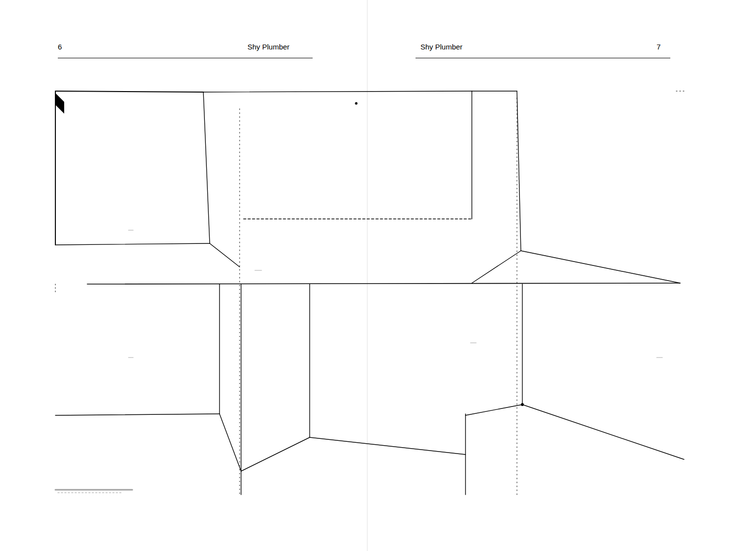6
Shy Plumber
Shy Plumber
7